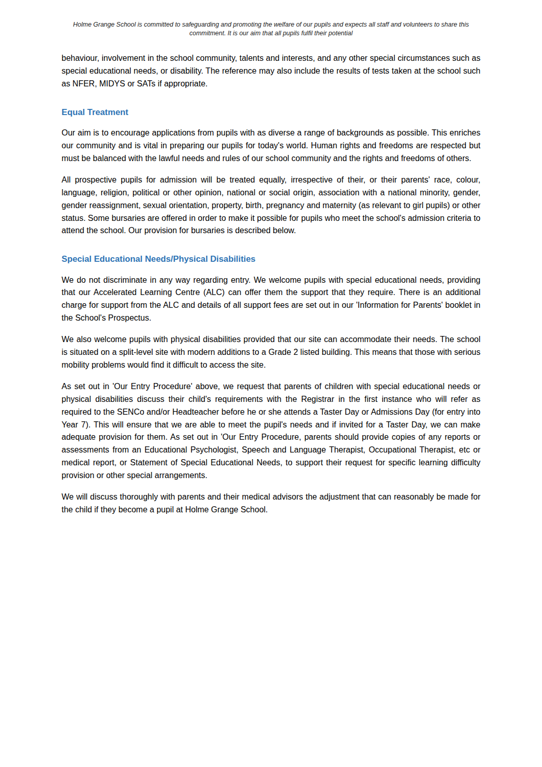Holme Grange School is committed to safeguarding and promoting the welfare of our pupils and expects all staff and volunteers to share this commitment. It is our aim that all pupils fulfil their potential
behaviour, involvement in the school community, talents and interests, and any other special circumstances such as special educational needs, or disability. The reference may also include the results of tests taken at the school such as NFER, MIDYS or SATs if appropriate.
Equal Treatment
Our aim is to encourage applications from pupils with as diverse a range of backgrounds as possible. This enriches our community and is vital in preparing our pupils for today's world. Human rights and freedoms are respected but must be balanced with the lawful needs and rules of our school community and the rights and freedoms of others.
All prospective pupils for admission will be treated equally, irrespective of their, or their parents' race, colour, language, religion, political or other opinion, national or social origin, association with a national minority, gender, gender reassignment, sexual orientation, property, birth, pregnancy and maternity (as relevant to girl pupils) or other status. Some bursaries are offered in order to make it possible for pupils who meet the school's admission criteria to attend the school. Our provision for bursaries is described below.
Special Educational Needs/Physical Disabilities
We do not discriminate in any way regarding entry. We welcome pupils with special educational needs, providing that our Accelerated Learning Centre (ALC) can offer them the support that they require. There is an additional charge for support from the ALC and details of all support fees are set out in our 'Information for Parents' booklet in the School's Prospectus.
We also welcome pupils with physical disabilities provided that our site can accommodate their needs. The school is situated on a split-level site with modern additions to a Grade 2 listed building. This means that those with serious mobility problems would find it difficult to access the site.
As set out in 'Our Entry Procedure' above, we request that parents of children with special educational needs or physical disabilities discuss their child's requirements with the Registrar in the first instance who will refer as required to the SENCo and/or Headteacher before he or she attends a Taster Day or Admissions Day (for entry into Year 7). This will ensure that we are able to meet the pupil's needs and if invited for a Taster Day, we can make adequate provision for them. As set out in 'Our Entry Procedure, parents should provide copies of any reports or assessments from an Educational Psychologist, Speech and Language Therapist, Occupational Therapist, etc or medical report, or Statement of Special Educational Needs, to support their request for specific learning difficulty provision or other special arrangements.
We will discuss thoroughly with parents and their medical advisors the adjustment that can reasonably be made for the child if they become a pupil at Holme Grange School.